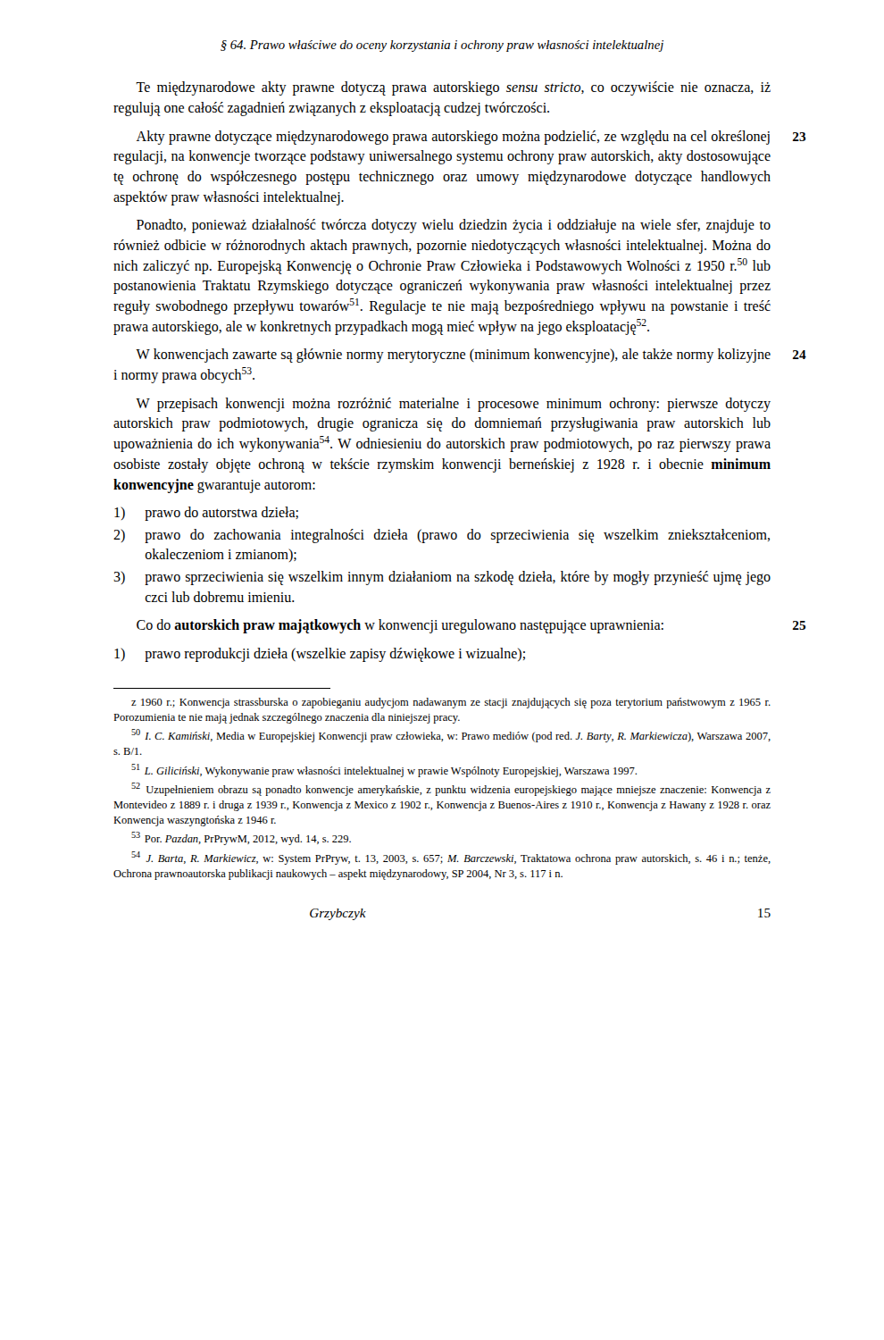§ 64. Prawo właściwe do oceny korzystania i ochrony praw własności intelektualnej
Te międzynarodowe akty prawne dotyczą prawa autorskiego sensu stricto, co oczywiście nie oznacza, iż regulują one całość zagadnień związanych z eksploatacją cudzej twórczości.
23
Akty prawne dotyczące międzynarodowego prawa autorskiego można podzielić, ze względu na cel określonej regulacji, na konwencje tworzące podstawy uniwersalnego systemu ochrony praw autorskich, akty dostosowujące tę ochronę do współczesnego postępu technicznego oraz umowy międzynarodowe dotyczące handlowych aspektów praw własności intelektualnej.
Ponadto, ponieważ działalność twórcza dotyczy wielu dziedzin życia i oddziałuje na wiele sfer, znajduje to również odbicie w różnorodnych aktach prawnych, pozornie niedotyczących własności intelektualnej. Można do nich zaliczyć np. Europejską Konwencję o Ochronie Praw Człowieka i Podstawowych Wolności z 1950 r.50 lub postanowienia Traktatu Rzymskiego dotyczące ograniczeń wykonywania praw własności intelektualnej przez reguły swobodnego przepływu towarów51. Regulacje te nie mają bezpośredniego wpływu na powstanie i treść prawa autorskiego, ale w konkretnych przypadkach mogą mieć wpływ na jego eksploatację52.
24
W konwencjach zawarte są głównie normy merytoryczne (minimum konwencyjne), ale także normy kolizyjne i normy prawa obcych53.
W przepisach konwencji można rozróżnić materialne i procesowe minimum ochrony: pierwsze dotyczy autorskich praw podmiotowych, drugie ogranicza się do domniemań przysługiwania praw autorskich lub upoważnienia do ich wykonywania54. W odniesieniu do autorskich praw podmiotowych, po raz pierwszy prawa osobiste zostały objęte ochroną w tekście rzymskim konwencji berneńskiej z 1928 r. i obecnie minimum konwencyjne gwarantuje autorom:
1) prawo do autorstwa dzieła;
2) prawo do zachowania integralności dzieła (prawo do sprzeciwienia się wszelkim zniekształceniom, okaleczeniom i zmianom);
3) prawo sprzeciwienia się wszelkim innym działaniom na szkodę dzieła, które by mogły przynieść ujmę jego czci lub dobremu imieniu.
25
Co do autorskich praw majątkowych w konwencji uregulowano następujące uprawnienia:
1) prawo reprodukcji dzieła (wszelkie zapisy dźwiękowe i wizualne);
z 1960 r.; Konwencja strassburska o zapobieganiu audycjom nadawanym ze stacji znajdujących się poza terytorium państwowym z 1965 r. Porozumienia te nie mają jednak szczególnego znaczenia dla niniejszej pracy.
50 I. C. Kamiński, Media w Europejskiej Konwencji praw człowieka, w: Prawo mediów (pod red. J. Barty, R. Markiewicza), Warszawa 2007, s. B/1.
51 L. Giliciński, Wykonywanie praw własności intelektualnej w prawie Wspólnoty Europejskiej, Warszawa 1997.
52 Uzupełnieniem obrazu są ponadto konwencje amerykańskie, z punktu widzenia europejskiego mające mniejsze znaczenie: Konwencja z Montevideo z 1889 r. i druga z 1939 r., Konwencja z Mexico z 1902 r., Konwencja z Buenos-Aires z 1910 r., Konwencja z Hawany z 1928 r. oraz Konwencja waszyngtońska z 1946 r.
53 Por. Pazdan, PrPrywM, 2012, wyd. 14, s. 229.
54 J. Barta, R. Markiewicz, w: System PrPryw, t. 13, 2003, s. 657; M. Barczewski, Traktatowa ochrona praw autorskich, s. 46 i n.; tenże, Ochrona prawnoautorska publikacji naukowych – aspekt międzynarodowy, SP 2004, Nr 3, s. 117 i n.
Grzybczyk 15